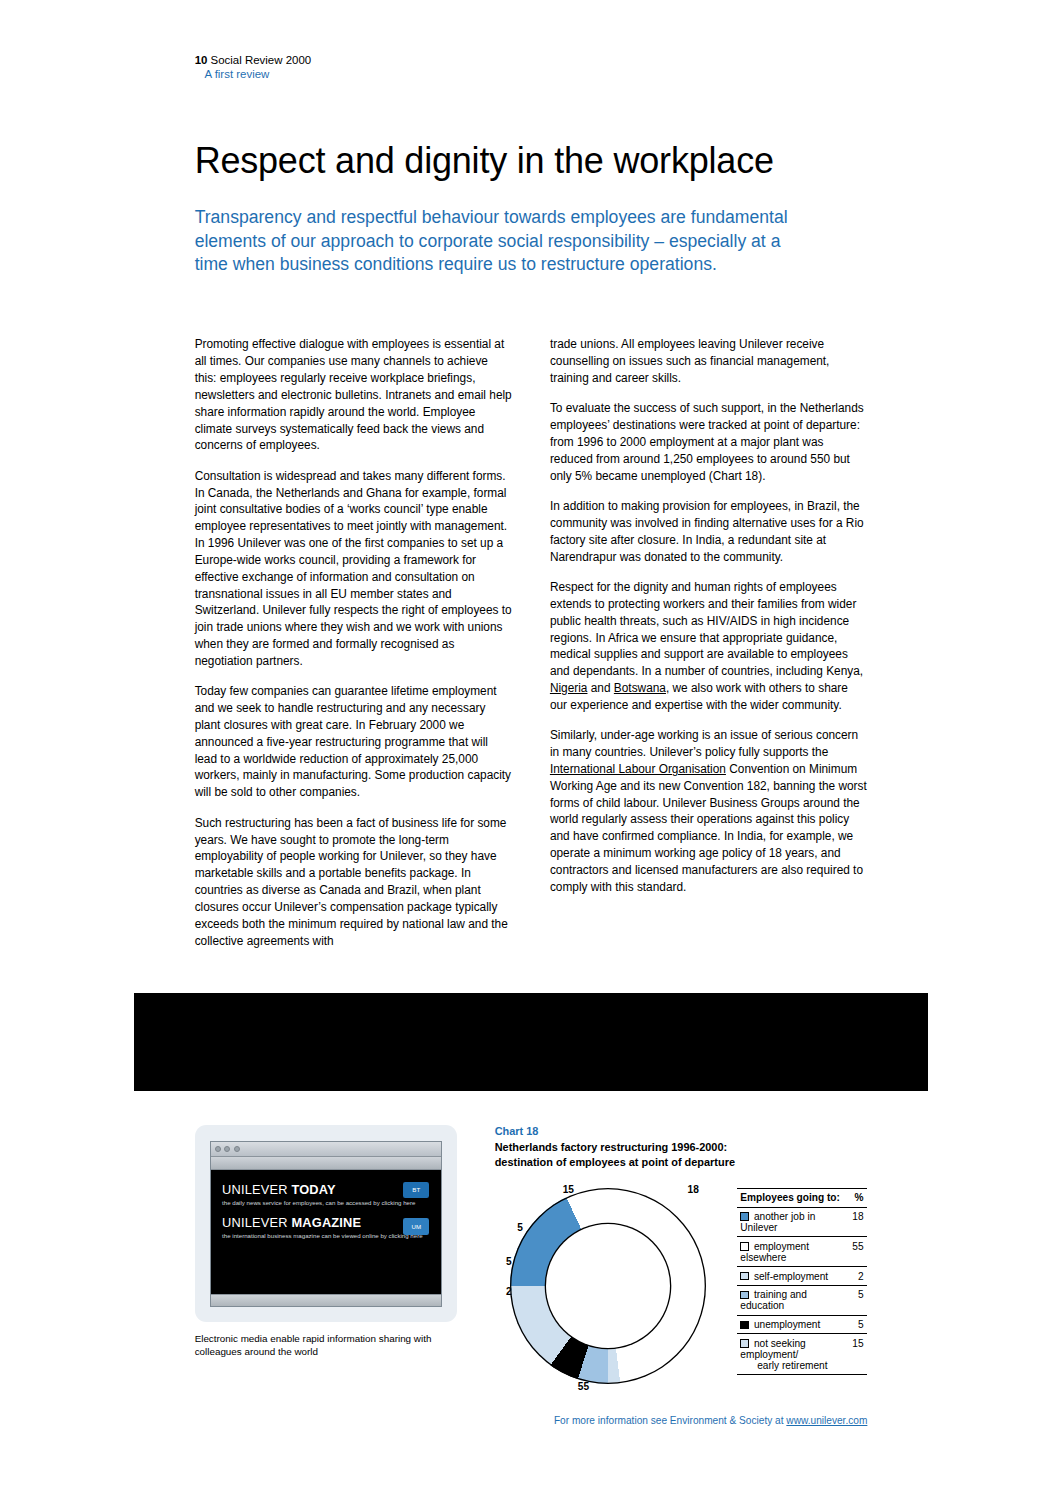10 Social Review 2000 A first review
Respect and dignity in the workplace
Transparency and respectful behaviour towards employees are fundamental elements of our approach to corporate social responsibility – especially at a time when business conditions require us to restructure operations.
Promoting effective dialogue with employees is essential at all times. Our companies use many channels to achieve this: employees regularly receive workplace briefings, newsletters and electronic bulletins. Intranets and email help share information rapidly around the world. Employee climate surveys systematically feed back the views and concerns of employees.
Consultation is widespread and takes many different forms. In Canada, the Netherlands and Ghana for example, formal joint consultative bodies of a ‘works council’ type enable employee representatives to meet jointly with management. In 1996 Unilever was one of the first companies to set up a Europe-wide works council, providing a framework for effective exchange of information and consultation on transnational issues in all EU member states and Switzerland. Unilever fully respects the right of employees to join trade unions where they wish and we work with unions when they are formed and formally recognised as negotiation partners.
Today few companies can guarantee lifetime employment and we seek to handle restructuring and any necessary plant closures with great care. In February 2000 we announced a five-year restructuring programme that will lead to a worldwide reduction of approximately 25,000 workers, mainly in manufacturing. Some production capacity will be sold to other companies.
Such restructuring has been a fact of business life for some years. We have sought to promote the long-term employability of people working for Unilever, so they have marketable skills and a portable benefits package. In countries as diverse as Canada and Brazil, when plant closures occur Unilever’s compensation package typically exceeds both the minimum required by national law and the collective agreements with
trade unions. All employees leaving Unilever receive counselling on issues such as financial management, training and career skills.
To evaluate the success of such support, in the Netherlands employees’ destinations were tracked at point of departure: from 1996 to 2000 employment at a major plant was reduced from around 1,250 employees to around 550 but only 5% became unemployed (Chart 18).
In addition to making provision for employees, in Brazil, the community was involved in finding alternative uses for a Rio factory site after closure. In India, a redundant site at Narendrapur was donated to the community.
Respect for the dignity and human rights of employees extends to protecting workers and their families from wider public health threats, such as HIV/AIDS in high incidence regions. In Africa we ensure that appropriate guidance, medical supplies and support are available to employees and dependants. In a number of countries, including Kenya, Nigeria and Botswana, we also work with others to share our experience and expertise with the wider community.
Similarly, under-age working is an issue of serious concern in many countries. Unilever’s policy fully supports the International Labour Organisation Convention on Minimum Working Age and its new Convention 182, banning the worst forms of child labour. Unilever Business Groups around the world regularly assess their operations against this policy and have confirmed compliance. In India, for example, we operate a minimum working age policy of 18 years, and contractors and licensed manufacturers are also required to comply with this standard.
BT
UM
UNILEVER TODAY
the daily news service for employees, can be accessed by clicking here
UNILEVER MAGAZINE
the international business magazine can be viewed online by clicking here
Electronic media enable rapid information sharing with
colleagues around the world
Chart 18
Netherlands factory restructuring 1996-2000:
destination of employees at point of departure
18 15 5 5 2 55
| Employees going to: | % |
| --- | --- |
| another job in Unilever | 18 |
| employment elsewhere | 55 |
| self-employment | 2 |
| training and education | 5 |
| unemployment | 5 |
| not seeking employment/ early retirement | 15 |
For more information see Environment & Society at www.unilever.com